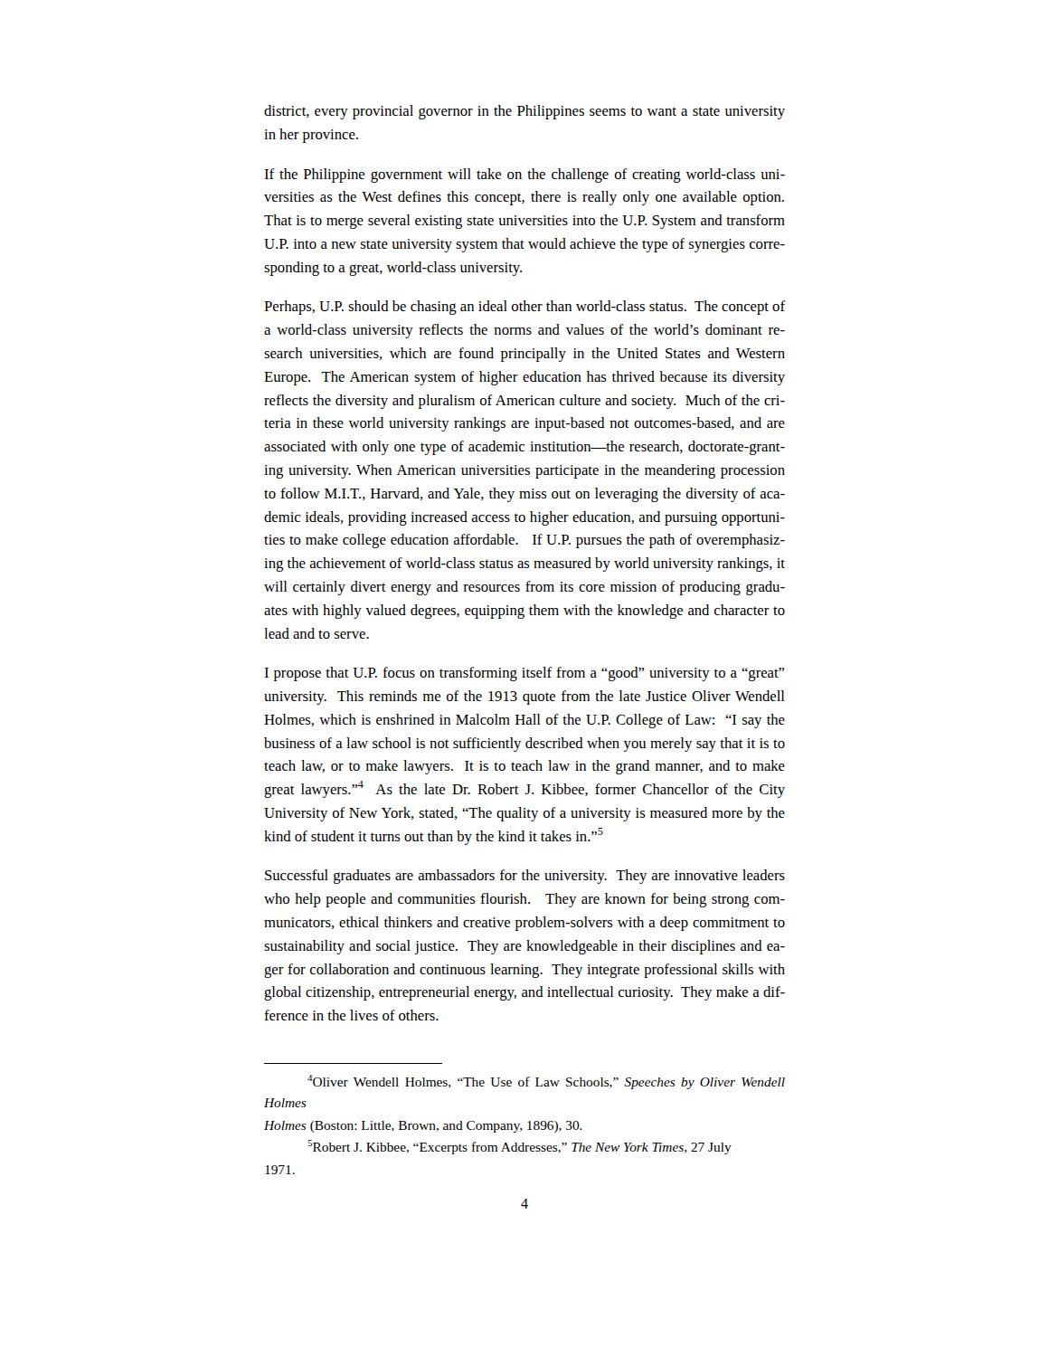district, every provincial governor in the Philippines seems to want a state university in her province.
If the Philippine government will take on the challenge of creating world-class universities as the West defines this concept, there is really only one available option. That is to merge several existing state universities into the U.P. System and transform U.P. into a new state university system that would achieve the type of synergies corresponding to a great, world-class university.
Perhaps, U.P. should be chasing an ideal other than world-class status. The concept of a world-class university reflects the norms and values of the world’s dominant research universities, which are found principally in the United States and Western Europe. The American system of higher education has thrived because its diversity reflects the diversity and pluralism of American culture and society. Much of the criteria in these world university rankings are input-based not outcomes-based, and are associated with only one type of academic institution—the research, doctorate-granting university. When American universities participate in the meandering procession to follow M.I.T., Harvard, and Yale, they miss out on leveraging the diversity of academic ideals, providing increased access to higher education, and pursuing opportunities to make college education affordable. If U.P. pursues the path of overemphasizing the achievement of world-class status as measured by world university rankings, it will certainly divert energy and resources from its core mission of producing graduates with highly valued degrees, equipping them with the knowledge and character to lead and to serve.
I propose that U.P. focus on transforming itself from a “good” university to a “great” university. This reminds me of the 1913 quote from the late Justice Oliver Wendell Holmes, which is enshrined in Malcolm Hall of the U.P. College of Law: “I say the business of a law school is not sufficiently described when you merely say that it is to teach law, or to make lawyers. It is to teach law in the grand manner, and to make great lawyers.”4 As the late Dr. Robert J. Kibbee, former Chancellor of the City University of New York, stated, “The quality of a university is measured more by the kind of student it turns out than by the kind it takes in.”5
Successful graduates are ambassadors for the university. They are innovative leaders who help people and communities flourish. They are known for being strong communicators, ethical thinkers and creative problem-solvers with a deep commitment to sustainability and social justice. They are knowledgeable in their disciplines and eager for collaboration and continuous learning. They integrate professional skills with global citizenship, entrepreneurial energy, and intellectual curiosity. They make a difference in the lives of others.
4Oliver Wendell Holmes, “The Use of Law Schools,” Speeches by Oliver Wendell Holmes
Holmes (Boston: Little, Brown, and Company, 1896), 30.
5Robert J. Kibbee, “Excerpts from Addresses,” The New York Times, 27 July
1971.
4